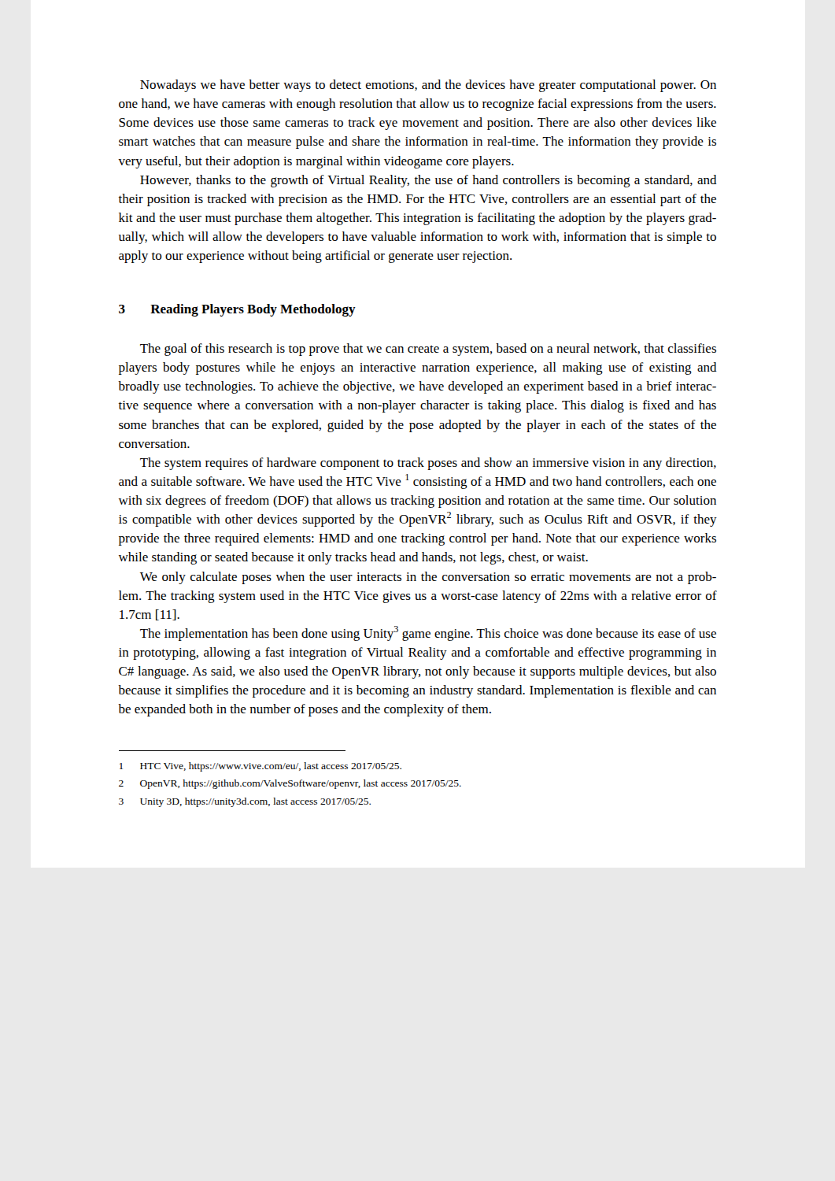Nowadays we have better ways to detect emotions, and the devices have greater computational power. On one hand, we have cameras with enough resolution that allow us to recognize facial expressions from the users. Some devices use those same cameras to track eye movement and position. There are also other devices like smart watches that can measure pulse and share the information in real-time. The information they provide is very useful, but their adoption is marginal within videogame core players.
However, thanks to the growth of Virtual Reality, the use of hand controllers is becoming a standard, and their position is tracked with precision as the HMD. For the HTC Vive, controllers are an essential part of the kit and the user must purchase them altogether. This integration is facilitating the adoption by the players gradually, which will allow the developers to have valuable information to work with, information that is simple to apply to our experience without being artificial or generate user rejection.
3 Reading Players Body Methodology
The goal of this research is top prove that we can create a system, based on a neural network, that classifies players body postures while he enjoys an interactive narration experience, all making use of existing and broadly use technologies. To achieve the objective, we have developed an experiment based in a brief interactive sequence where a conversation with a non-player character is taking place. This dialog is fixed and has some branches that can be explored, guided by the pose adopted by the player in each of the states of the conversation.
The system requires of hardware component to track poses and show an immersive vision in any direction, and a suitable software. We have used the HTC Vive 1 consisting of a HMD and two hand controllers, each one with six degrees of freedom (DOF) that allows us tracking position and rotation at the same time. Our solution is compatible with other devices supported by the OpenVR2 library, such as Oculus Rift and OSVR, if they provide the three required elements: HMD and one tracking control per hand. Note that our experience works while standing or seated because it only tracks head and hands, not legs, chest, or waist.
We only calculate poses when the user interacts in the conversation so erratic movements are not a problem. The tracking system used in the HTC Vice gives us a worst-case latency of 22ms with a relative error of 1.7cm [11].
The implementation has been done using Unity3 game engine. This choice was done because its ease of use in prototyping, allowing a fast integration of Virtual Reality and a comfortable and effective programming in C# language. As said, we also used the OpenVR library, not only because it supports multiple devices, but also because it simplifies the procedure and it is becoming an industry standard. Implementation is flexible and can be expanded both in the number of poses and the complexity of them.
1 HTC Vive, https://www.vive.com/eu/, last access 2017/05/25.
2 OpenVR, https://github.com/ValveSoftware/openvr, last access 2017/05/25.
3 Unity 3D, https://unity3d.com, last access 2017/05/25.